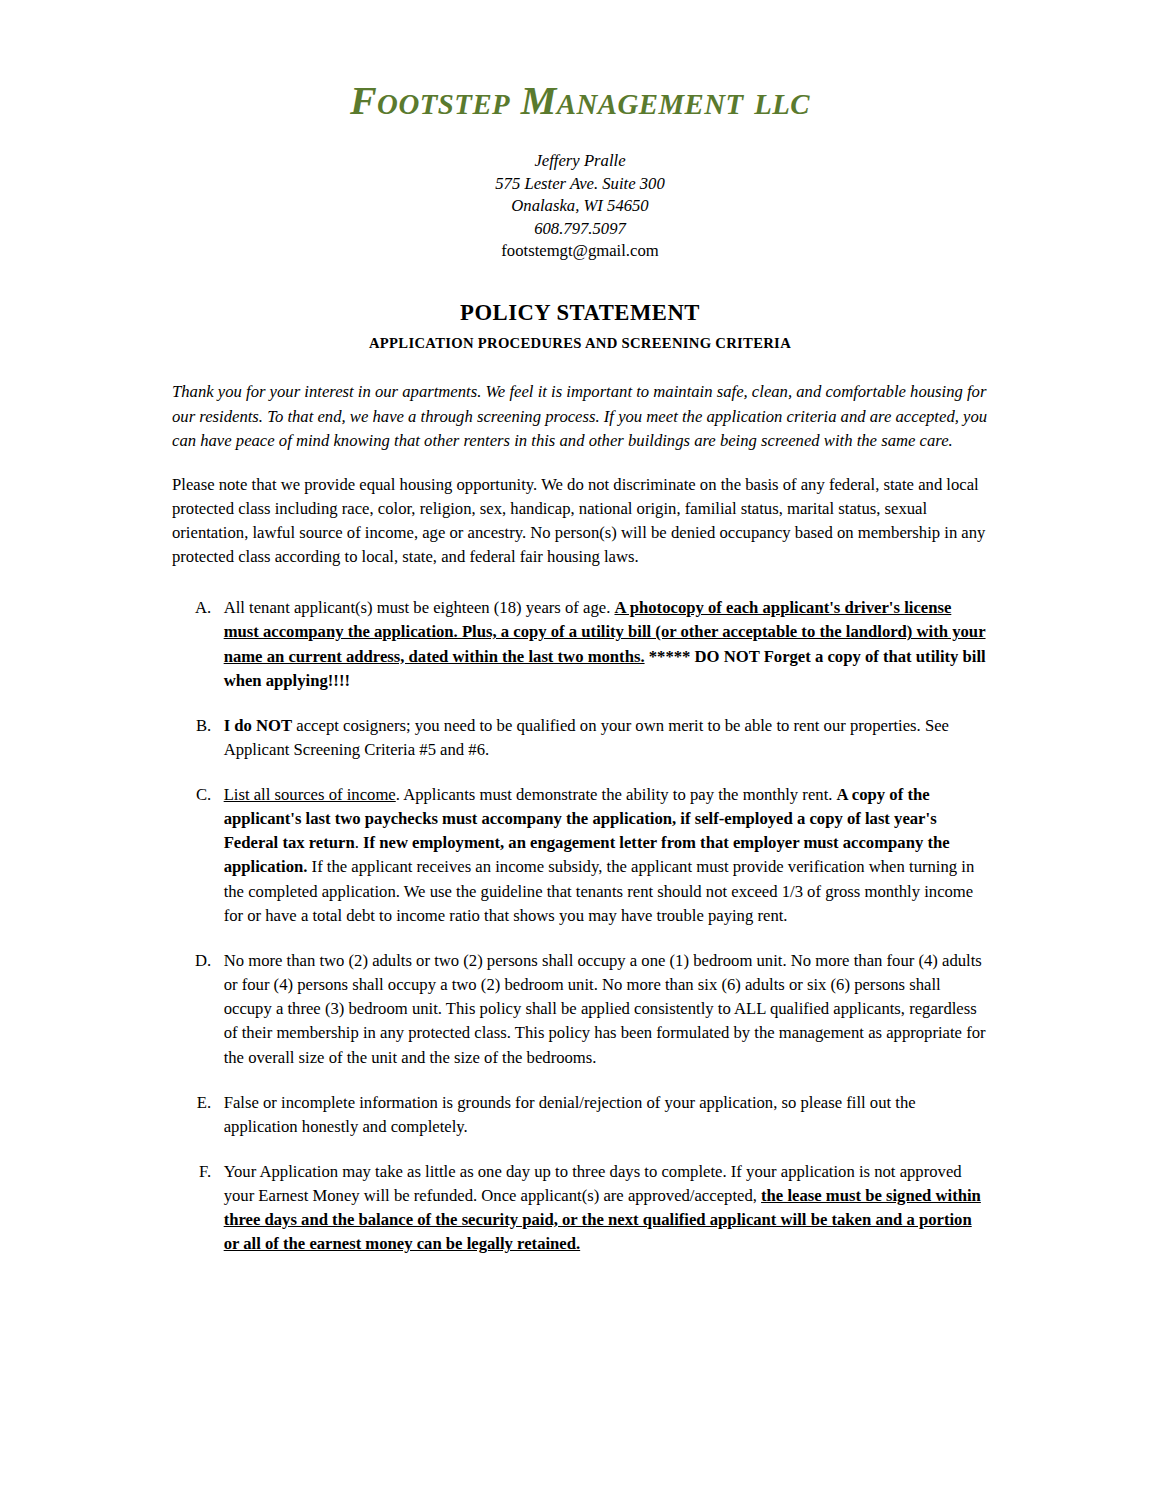Footstep Management LLC
Jeffery Pralle
575 Lester Ave. Suite 300
Onalaska, WI 54650
608.797.5097
footstemgt@gmail.com
POLICY STATEMENT
APPLICATION PROCEDURES AND SCREENING CRITERIA
Thank you for your interest in our apartments. We feel it is important to maintain safe, clean, and comfortable housing for our residents. To that end, we have a through screening process. If you meet the application criteria and are accepted, you can have peace of mind knowing that other renters in this and other buildings are being screened with the same care.
Please note that we provide equal housing opportunity. We do not discriminate on the basis of any federal, state and local protected class including race, color, religion, sex, handicap, national origin, familial status, marital status, sexual orientation, lawful source of income, age or ancestry. No person(s) will be denied occupancy based on membership in any protected class according to local, state, and federal fair housing laws.
All tenant applicant(s) must be eighteen (18) years of age. A photocopy of each applicant's driver's license must accompany the application. Plus, a copy of a utility bill (or other acceptable to the landlord) with your name an current address, dated within the last two months. ***** DO NOT Forget a copy of that utility bill when applying!!!!
I do NOT accept cosigners; you need to be qualified on your own merit to be able to rent our properties. See Applicant Screening Criteria #5 and #6.
List all sources of income. Applicants must demonstrate the ability to pay the monthly rent. A copy of the applicant's last two paychecks must accompany the application, if self-employed a copy of last year's Federal tax return. If new employment, an engagement letter from that employer must accompany the application. If the applicant receives an income subsidy, the applicant must provide verification when turning in the completed application. We use the guideline that tenants rent should not exceed 1/3 of gross monthly income for or have a total debt to income ratio that shows you may have trouble paying rent.
No more than two (2) adults or two (2) persons shall occupy a one (1) bedroom unit. No more than four (4) adults or four (4) persons shall occupy a two (2) bedroom unit. No more than six (6) adults or six (6) persons shall occupy a three (3) bedroom unit. This policy shall be applied consistently to ALL qualified applicants, regardless of their membership in any protected class. This policy has been formulated by the management as appropriate for the overall size of the unit and the size of the bedrooms.
False or incomplete information is grounds for denial/rejection of your application, so please fill out the application honestly and completely.
Your Application may take as little as one day up to three days to complete. If your application is not approved your Earnest Money will be refunded. Once applicant(s) are approved/accepted, the lease must be signed within three days and the balance of the security paid, or the next qualified applicant will be taken and a portion or all of the earnest money can be legally retained.